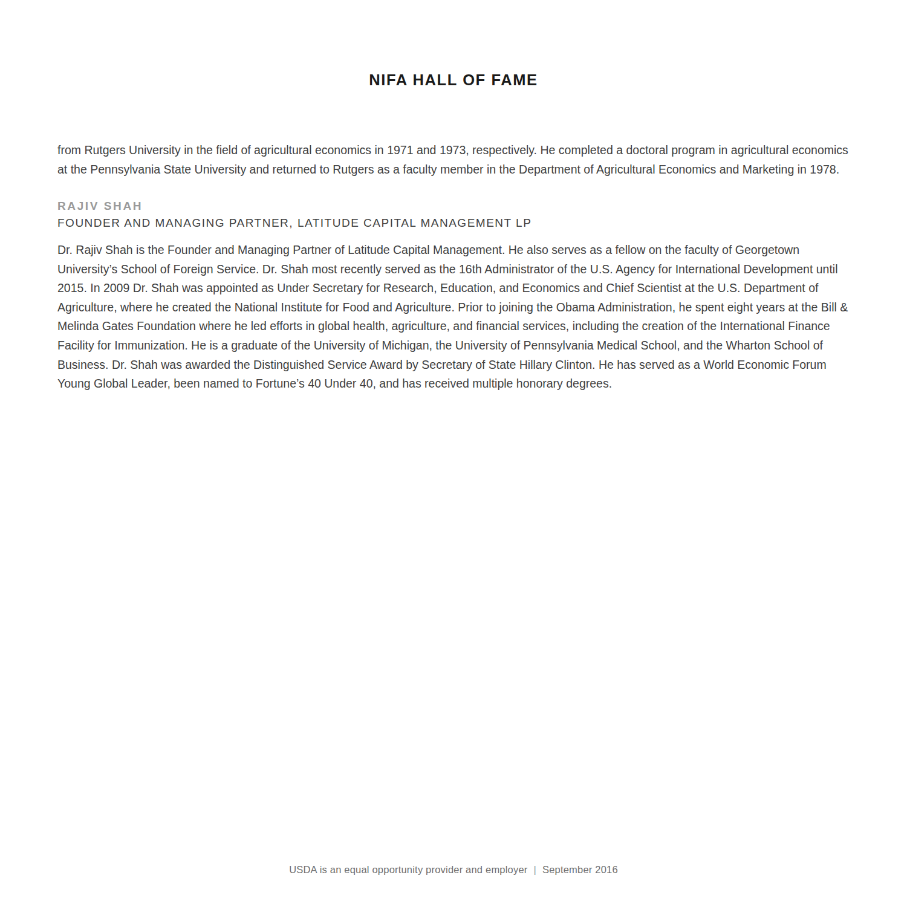NIFA HALL OF FAME
from Rutgers University in the field of agricultural economics in 1971 and 1973, respectively. He completed a doctoral program in agricultural economics at the Pennsylvania State University and returned to Rutgers as a faculty member in the Department of Agricultural Economics and Marketing in 1978.
RAJIV SHAH
FOUNDER AND MANAGING PARTNER, LATITUDE CAPITAL MANAGEMENT LP
Dr. Rajiv Shah is the Founder and Managing Partner of Latitude Capital Management. He also serves as a fellow on the faculty of Georgetown University’s School of Foreign Service. Dr. Shah most recently served as the 16th Administrator of the U.S. Agency for International Development until 2015. In 2009 Dr. Shah was appointed as Under Secretary for Research, Education, and Economics and Chief Scientist at the U.S. Department of Agriculture, where he created the National Institute for Food and Agriculture. Prior to joining the Obama Administration, he spent eight years at the Bill & Melinda Gates Foundation where he led efforts in global health, agriculture, and financial services, including the creation of the International Finance Facility for Immunization. He is a graduate of the University of Michigan, the University of Pennsylvania Medical School, and the Wharton School of Business. Dr. Shah was awarded the Distinguished Service Award by Secretary of State Hillary Clinton. He has served as a World Economic Forum Young Global Leader, been named to Fortune’s 40 Under 40, and has received multiple honorary degrees.
USDA is an equal opportunity provider and employer|September 2016